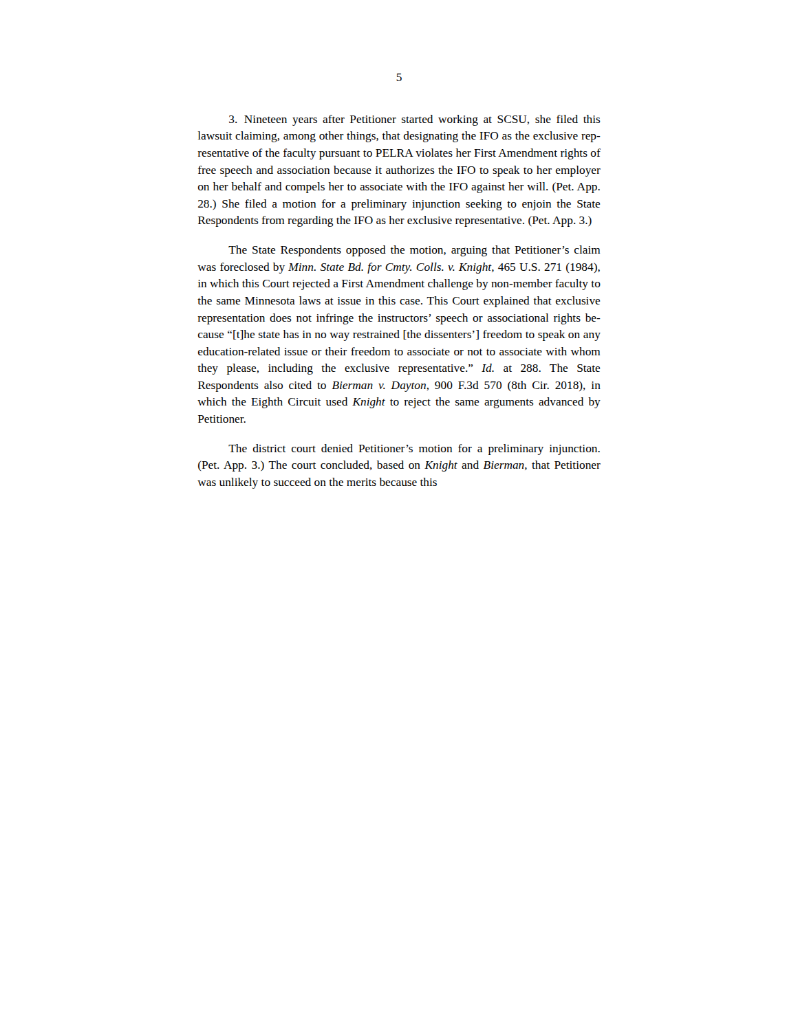5
3. Nineteen years after Petitioner started working at SCSU, she filed this lawsuit claiming, among other things, that designating the IFO as the exclusive representative of the faculty pursuant to PELRA violates her First Amendment rights of free speech and association because it authorizes the IFO to speak to her employer on her behalf and compels her to associate with the IFO against her will. (Pet. App. 28.) She filed a motion for a preliminary injunction seeking to enjoin the State Respondents from regarding the IFO as her exclusive representative. (Pet. App. 3.)
The State Respondents opposed the motion, arguing that Petitioner’s claim was foreclosed by Minn. State Bd. for Cmty. Colls. v. Knight, 465 U.S. 271 (1984), in which this Court rejected a First Amendment challenge by non-member faculty to the same Minnesota laws at issue in this case. This Court explained that exclusive representation does not infringe the instructors’ speech or associational rights because “[t]he state has in no way restrained [the dissenters’] freedom to speak on any education-related issue or their freedom to associate or not to associate with whom they please, including the exclusive representative.” Id. at 288. The State Respondents also cited to Bierman v. Dayton, 900 F.3d 570 (8th Cir. 2018), in which the Eighth Circuit used Knight to reject the same arguments advanced by Petitioner.
The district court denied Petitioner’s motion for a preliminary injunction. (Pet. App. 3.) The court concluded, based on Knight and Bierman, that Petitioner was unlikely to succeed on the merits because this